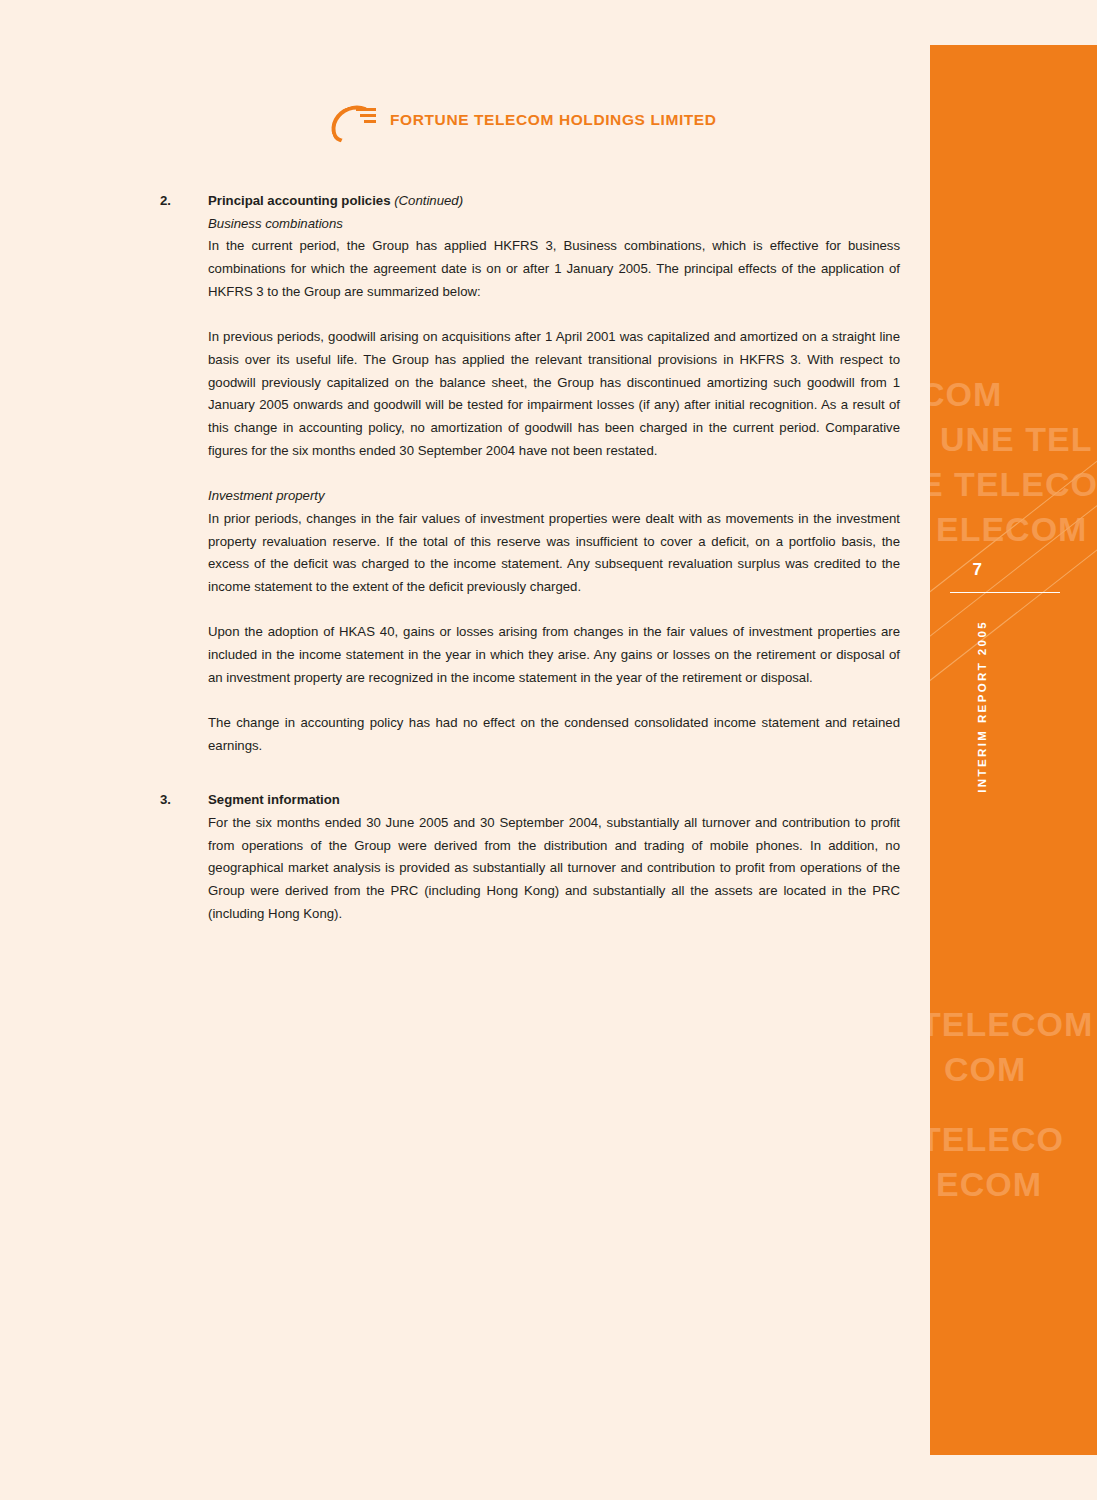COM
UNE TEL
E TELECO
ELECOM
TELECOM
COM
TELECO
ECOM
7
INTERIM REPORT 2005
FORTUNE TELECOM HOLDINGS LIMITED
2.
Principal accounting policies (Continued)
Business combinations
In the current period, the Group has applied HKFRS 3, Business combinations, which is effective for business combinations for which the agreement date is on or after 1 January 2005. The principal effects of the application of HKFRS 3 to the Group are summarized below:
In previous periods, goodwill arising on acquisitions after 1 April 2001 was capitalized and amortized on a straight line basis over its useful life. The Group has applied the relevant transitional provisions in HKFRS 3. With respect to goodwill previously capitalized on the balance sheet, the Group has discontinued amortizing such goodwill from 1 January 2005 onwards and goodwill will be tested for impairment losses (if any) after initial recognition. As a result of this change in accounting policy, no amortization of goodwill has been charged in the current period. Comparative figures for the six months ended 30 September 2004 have not been restated.
Investment property
In prior periods, changes in the fair values of investment properties were dealt with as movements in the investment property revaluation reserve. If the total of this reserve was insufficient to cover a deficit, on a portfolio basis, the excess of the deficit was charged to the income statement. Any subsequent revaluation surplus was credited to the income statement to the extent of the deficit previously charged.
Upon the adoption of HKAS 40, gains or losses arising from changes in the fair values of investment properties are included in the income statement in the year in which they arise. Any gains or losses on the retirement or disposal of an investment property are recognized in the income statement in the year of the retirement or disposal.
The change in accounting policy has had no effect on the condensed consolidated income statement and retained earnings.
3.
Segment information
For the six months ended 30 June 2005 and 30 September 2004, substantially all turnover and contribution to profit from operations of the Group were derived from the distribution and trading of mobile phones. In addition, no geographical market analysis is provided as substantially all turnover and contribution to profit from operations of the Group were derived from the PRC (including Hong Kong) and substantially all the assets are located in the PRC (including Hong Kong).